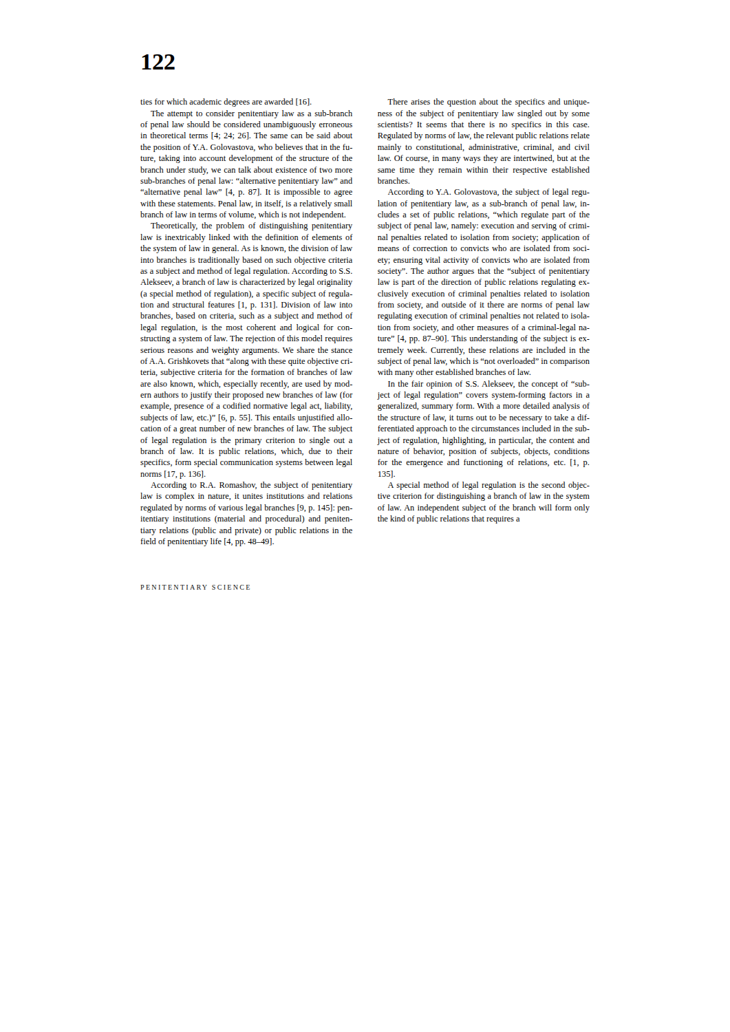122
ties for which academic degrees are awarded [16].
The attempt to consider penitentiary law as a sub-branch of penal law should be considered unambiguously erroneous in theoretical terms [4; 24; 26]. The same can be said about the position of Y.A. Golovastova, who believes that in the future, taking into account development of the structure of the branch under study, we can talk about existence of two more sub-branches of penal law: “alternative penitentiary law” and “alternative penal law” [4, p. 87]. It is impossible to agree with these statements. Penal law, in itself, is a relatively small branch of law in terms of volume, which is not independent.
Theoretically, the problem of distinguishing penitentiary law is inextricably linked with the definition of elements of the system of law in general. As is known, the division of law into branches is traditionally based on such objective criteria as a subject and method of legal regulation. According to S.S. Alekseev, a branch of law is characterized by legal originality (a special method of regulation), a specific subject of regulation and structural features [1, p. 131]. Division of law into branches, based on criteria, such as a subject and method of legal regulation, is the most coherent and logical for constructing a system of law. The rejection of this model requires serious reasons and weighty arguments. We share the stance of A.A. Grishkovets that “along with these quite objective criteria, subjective criteria for the formation of branches of law are also known, which, especially recently, are used by modern authors to justify their proposed new branches of law (for example, presence of a codified normative legal act, liability, subjects of law, etc.)” [6, p. 55]. This entails unjustified allocation of a great number of new branches of law. The subject of legal regulation is the primary criterion to single out a branch of law. It is public relations, which, due to their specifics, form special communication systems between legal norms [17, p. 136].
According to R.A. Romashov, the subject of penitentiary law is complex in nature, it unites institutions and relations regulated by norms of various legal branches [9, p. 145]: penitentiary institutions (material and procedural) and penitentiary relations (public and private) or public relations in the field of penitentiary life [4, pp. 48–49].
There arises the question about the specifics and uniqueness of the subject of penitentiary law singled out by some scientists? It seems that there is no specifics in this case. Regulated by norms of law, the relevant public relations relate mainly to constitutional, administrative, criminal, and civil law. Of course, in many ways they are intertwined, but at the same time they remain within their respective established branches.
According to Y.A. Golovastova, the subject of legal regulation of penitentiary law, as a sub-branch of penal law, includes a set of public relations, “which regulate part of the subject of penal law, namely: execution and serving of criminal penalties related to isolation from society; application of means of correction to convicts who are isolated from society; ensuring vital activity of convicts who are isolated from society”. The author argues that the “subject of penitentiary law is part of the direction of public relations regulating exclusively execution of criminal penalties related to isolation from society, and outside of it there are norms of penal law regulating execution of criminal penalties not related to isolation from society, and other measures of a criminal-legal nature” [4, pp. 87–90]. This understanding of the subject is extremely week. Currently, these relations are included in the subject of penal law, which is “not overloaded” in comparison with many other established branches of law.
In the fair opinion of S.S. Alekseev, the concept of “subject of legal regulation” covers system-forming factors in a generalized, summary form. With a more detailed analysis of the structure of law, it turns out to be necessary to take a differentiated approach to the circumstances included in the subject of regulation, highlighting, in particular, the content and nature of behavior, position of subjects, objects, conditions for the emergence and functioning of relations, etc. [1, p. 135].
A special method of legal regulation is the second objective criterion for distinguishing a branch of law in the system of law. An independent subject of the branch will form only the kind of public relations that requires a
Penitentiary Science